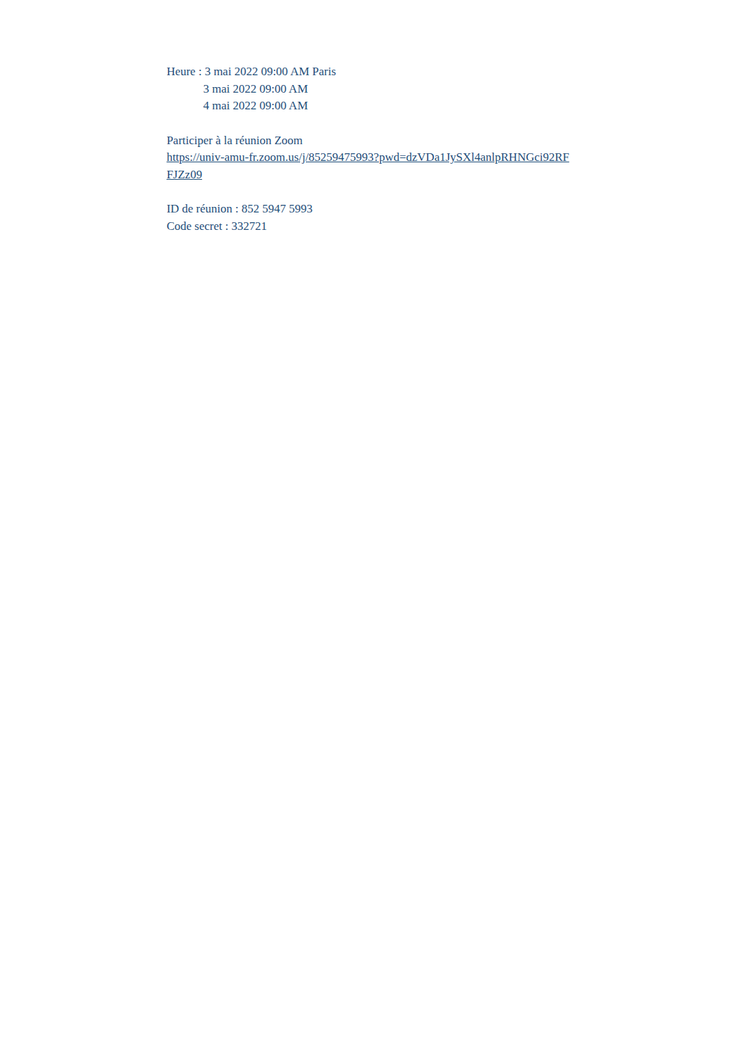Heure : 3 mai 2022 09:00 AM Paris
3 mai 2022 09:00 AM
4 mai 2022 09:00 AM
Participer à la réunion Zoom
https://univ-amu-fr.zoom.us/j/85259475993?pwd=dzVDa1JySXl4anlpRHNGci92RFFJZz09
ID de réunion : 852 5947 5993
Code secret : 332721